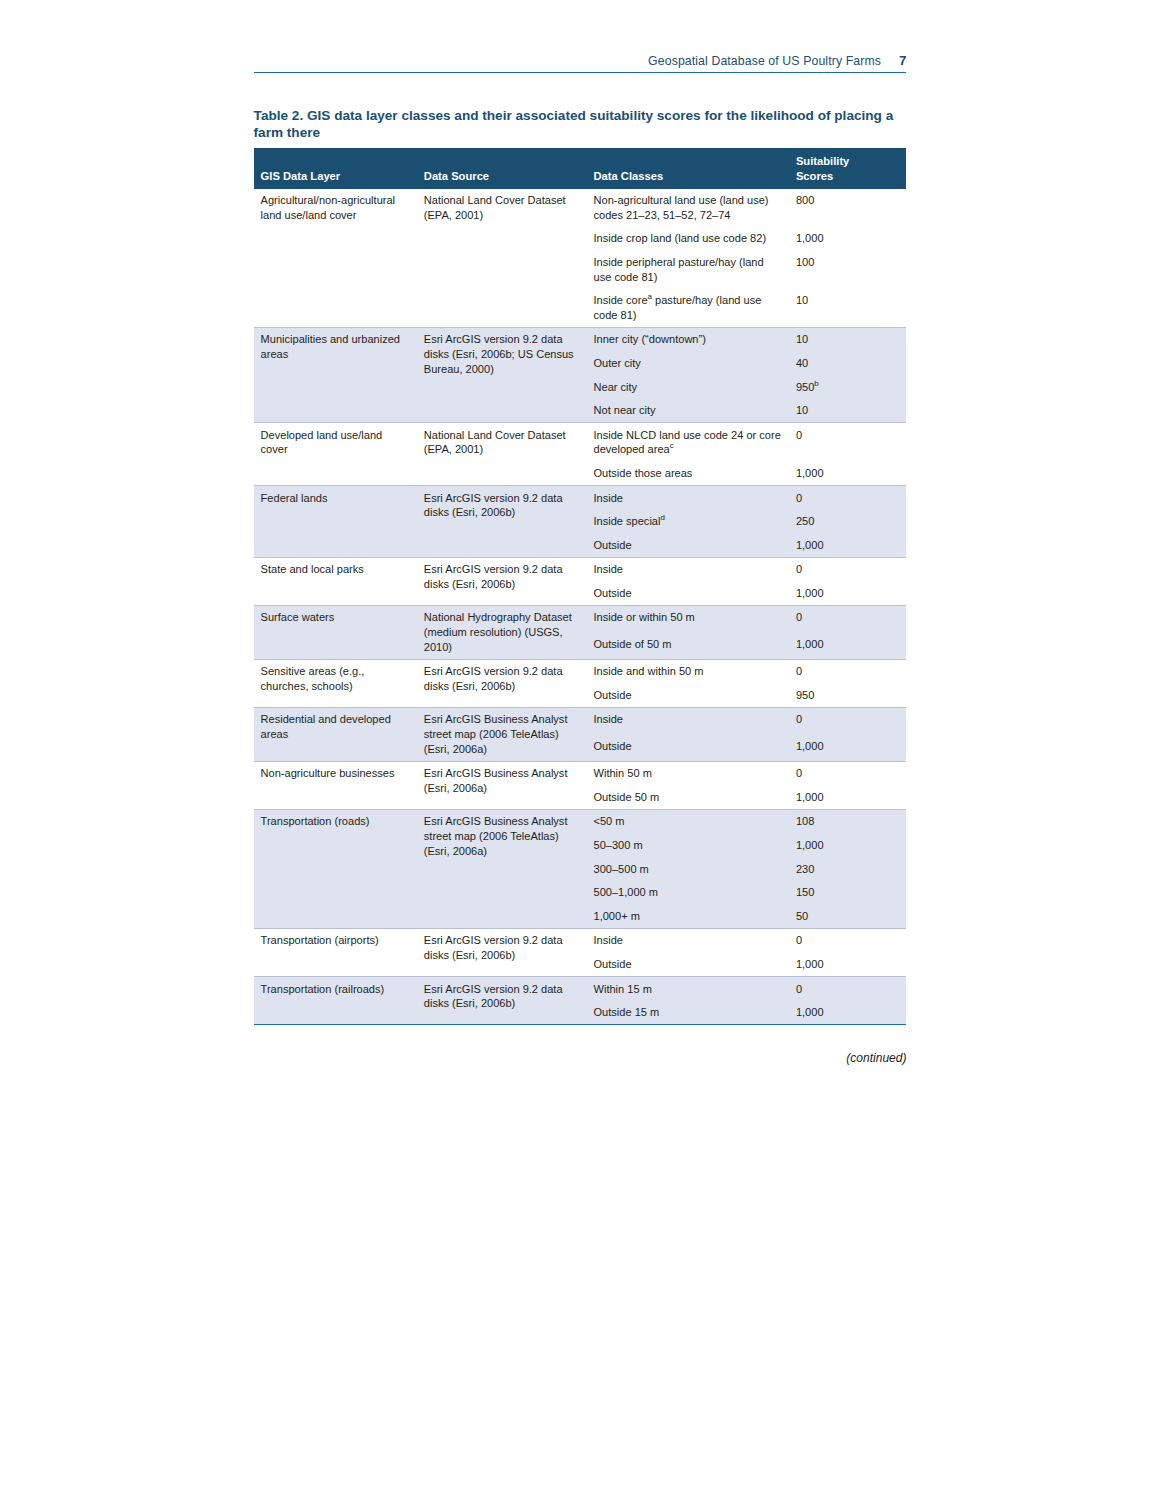Geospatial Database of US Poultry Farms 7
Table 2. GIS data layer classes and their associated suitability scores for the likelihood of placing a farm there
| GIS Data Layer | Data Source | Data Classes | Suitability Scores |
| --- | --- | --- | --- |
| Agricultural/non-agricultural land use/land cover | National Land Cover Dataset (EPA, 2001) | Non-agricultural land use (land use) codes 21–23, 51–52, 72–74 | 800 |
| Inside crop land (land use code 82) | 1,000 |
| Inside peripheral pasture/hay (land use code 81) | 100 |
| Inside core a pasture/hay (land use code 81) | 10 |
| Municipalities and urbanized areas | Esri ArcGIS version 9.2 data disks (Esri, 2006b; US Census Bureau, 2000) | Inner city (“downtown”) | 10 |
| Outer city | 40 |
| Near city | 950 b |
| Not near city | 10 |
| Developed land use/land cover | National Land Cover Dataset (EPA, 2001) | Inside NLCD land use code 24 or core developed area c | 0 |
| Outside those areas | 1,000 |
| Federal lands | Esri ArcGIS version 9.2 data disks (Esri, 2006b) | Inside | 0 |
| Inside special d | 250 |
| Outside | 1,000 |
| State and local parks | Esri ArcGIS version 9.2 data disks (Esri, 2006b) | Inside | 0 |
| Outside | 1,000 |
| Surface waters | National Hydrography Dataset (medium resolution) (USGS, 2010) | Inside or within 50 m | 0 |
| Outside of 50 m | 1,000 |
| Sensitive areas (e.g., churches, schools) | Esri ArcGIS version 9.2 data disks (Esri, 2006b) | Inside and within 50 m | 0 |
| Outside | 950 |
| Residential and developed areas | Esri ArcGIS Business Analyst street map (2006 TeleAtlas) (Esri, 2006a) | Inside | 0 |
| Outside | 1,000 |
| Non-agriculture businesses | Esri ArcGIS Business Analyst (Esri, 2006a) | Within 50 m | 0 |
| Outside 50 m | 1,000 |
| Transportation (roads) | Esri ArcGIS Business Analyst street map (2006 TeleAtlas) (Esri, 2006a) | <50 m | 108 |
| 50–300 m | 1,000 |
| 300–500 m | 230 |
| 500–1,000 m | 150 |
| 1,000+ m | 50 |
| Transportation (airports) | Esri ArcGIS version 9.2 data disks (Esri, 2006b) | Inside | 0 |
| Outside | 1,000 |
| Transportation (railroads) | Esri ArcGIS version 9.2 data disks (Esri, 2006b) | Within 15 m | 0 |
| Outside 15 m | 1,000 |
(continued)